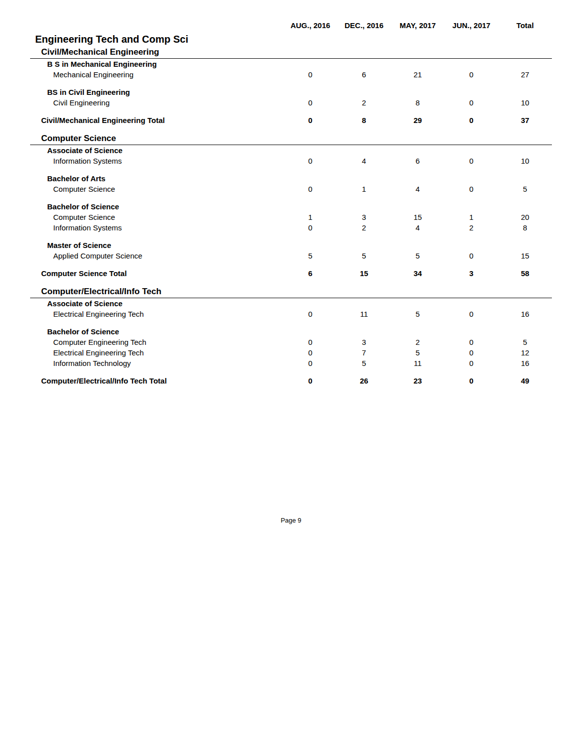| | AUG., 2016 | DEC., 2016 | MAY, 2017 | JUN., 2017 | Total |
| --- | --- | --- | --- | --- | --- |
| Engineering Tech and Comp Sci |
| Civil/Mechanical Engineering |
| B S in Mechanical Engineering | | | | | |
| Mechanical Engineering | 0 | 6 | 21 | 0 | 27 |
| BS in Civil Engineering | | | | | |
| Civil Engineering | 0 | 2 | 8 | 0 | 10 |
| Civil/Mechanical Engineering Total | 0 | 8 | 29 | 0 | 37 |
| Computer Science |
| Associate of Science | | | | | |
| Information Systems | 0 | 4 | 6 | 0 | 10 |
| Bachelor of Arts | | | | | |
| Computer Science | 0 | 1 | 4 | 0 | 5 |
| Bachelor of Science | | | | | |
| Computer Science | 1 | 3 | 15 | 1 | 20 |
| Information Systems | 0 | 2 | 4 | 2 | 8 |
| Master of Science | | | | | |
| Applied Computer Science | 5 | 5 | 5 | 0 | 15 |
| Computer Science Total | 6 | 15 | 34 | 3 | 58 |
| Computer/Electrical/Info Tech |
| Associate of Science | | | | | |
| Electrical Engineering Tech | 0 | 11 | 5 | 0 | 16 |
| Bachelor of Science | | | | | |
| Computer Engineering Tech | 0 | 3 | 2 | 0 | 5 |
| Electrical Engineering Tech | 0 | 7 | 5 | 0 | 12 |
| Information Technology | 0 | 5 | 11 | 0 | 16 |
| Computer/Electrical/Info Tech Total | 0 | 26 | 23 | 0 | 49 |
Page 9